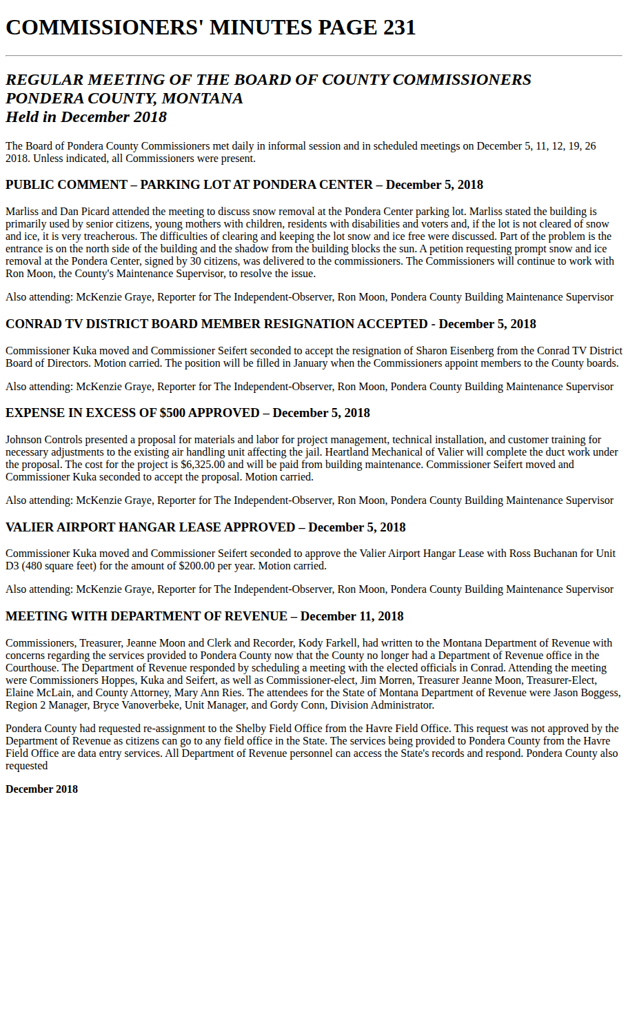COMMISSIONERS' MINUTES PAGE 231
REGULAR MEETING OF THE BOARD OF COUNTY COMMISSIONERS
PONDERA COUNTY, MONTANA
Held in December 2018
The Board of Pondera County Commissioners met daily in informal session and in scheduled meetings on December 5, 11, 12, 19, 26 2018. Unless indicated, all Commissioners were present.
PUBLIC COMMENT – PARKING LOT AT PONDERA CENTER – December 5, 2018
Marliss and Dan Picard attended the meeting to discuss snow removal at the Pondera Center parking lot. Marliss stated the building is primarily used by senior citizens, young mothers with children, residents with disabilities and voters and, if the lot is not cleared of snow and ice, it is very treacherous. The difficulties of clearing and keeping the lot snow and ice free were discussed. Part of the problem is the entrance is on the north side of the building and the shadow from the building blocks the sun. A petition requesting prompt snow and ice removal at the Pondera Center, signed by 30 citizens, was delivered to the commissioners. The Commissioners will continue to work with Ron Moon, the County's Maintenance Supervisor, to resolve the issue.
Also attending: McKenzie Graye, Reporter for The Independent-Observer, Ron Moon, Pondera County Building Maintenance Supervisor
CONRAD TV DISTRICT BOARD MEMBER RESIGNATION ACCEPTED - December 5, 2018
Commissioner Kuka moved and Commissioner Seifert seconded to accept the resignation of Sharon Eisenberg from the Conrad TV District Board of Directors. Motion carried. The position will be filled in January when the Commissioners appoint members to the County boards.
Also attending: McKenzie Graye, Reporter for The Independent-Observer, Ron Moon, Pondera County Building Maintenance Supervisor
EXPENSE IN EXCESS OF $500 APPROVED – December 5, 2018
Johnson Controls presented a proposal for materials and labor for project management, technical installation, and customer training for necessary adjustments to the existing air handling unit affecting the jail. Heartland Mechanical of Valier will complete the duct work under the proposal. The cost for the project is $6,325.00 and will be paid from building maintenance. Commissioner Seifert moved and Commissioner Kuka seconded to accept the proposal. Motion carried.
Also attending: McKenzie Graye, Reporter for The Independent-Observer, Ron Moon, Pondera County Building Maintenance Supervisor
VALIER AIRPORT HANGAR LEASE APPROVED – December 5, 2018
Commissioner Kuka moved and Commissioner Seifert seconded to approve the Valier Airport Hangar Lease with Ross Buchanan for Unit D3 (480 square feet) for the amount of $200.00 per year. Motion carried.
Also attending: McKenzie Graye, Reporter for The Independent-Observer, Ron Moon, Pondera County Building Maintenance Supervisor
MEETING WITH DEPARTMENT OF REVENUE – December 11, 2018
Commissioners, Treasurer, Jeanne Moon and Clerk and Recorder, Kody Farkell, had written to the Montana Department of Revenue with concerns regarding the services provided to Pondera County now that the County no longer had a Department of Revenue office in the Courthouse. The Department of Revenue responded by scheduling a meeting with the elected officials in Conrad. Attending the meeting were Commissioners Hoppes, Kuka and Seifert, as well as Commissioner-elect, Jim Morren, Treasurer Jeanne Moon, Treasurer-Elect, Elaine McLain, and County Attorney, Mary Ann Ries. The attendees for the State of Montana Department of Revenue were Jason Boggess, Region 2 Manager, Bryce Vanoverbeke, Unit Manager, and Gordy Conn, Division Administrator.
Pondera County had requested re-assignment to the Shelby Field Office from the Havre Field Office. This request was not approved by the Department of Revenue as citizens can go to any field office in the State. The services being provided to Pondera County from the Havre Field Office are data entry services. All Department of Revenue personnel can access the State's records and respond. Pondera County also requested
December 2018